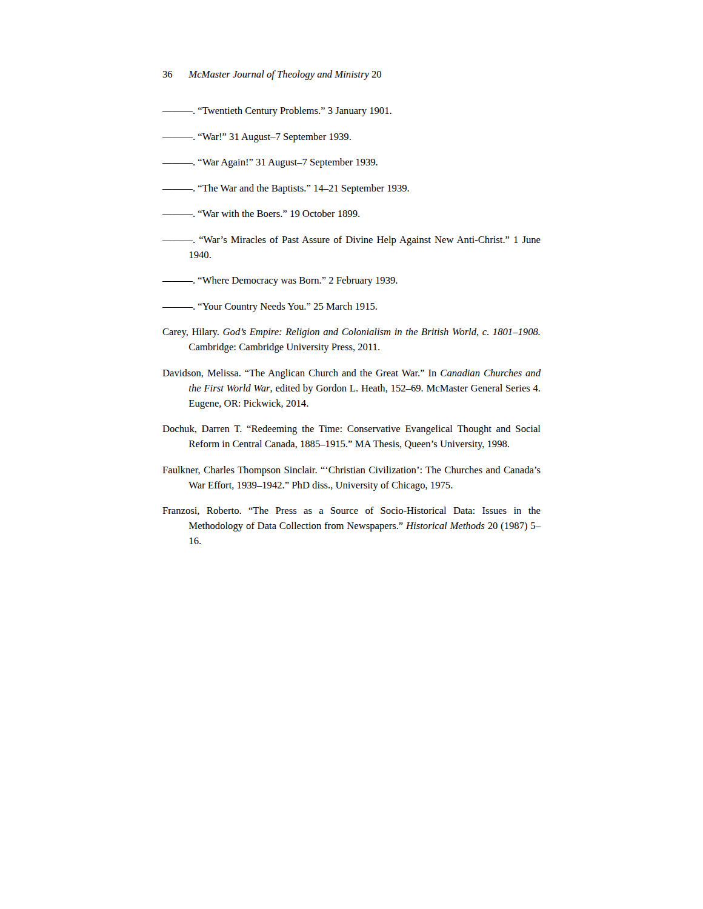36 McMaster Journal of Theology and Ministry 20
———. “Twentieth Century Problems.” 3 January 1901.
———. “War!” 31 August–7 September 1939.
———. “War Again!” 31 August–7 September 1939.
———. “The War and the Baptists.” 14–21 September 1939.
———. “War with the Boers.” 19 October 1899.
———. “War’s Miracles of Past Assure of Divine Help Against New Anti-Christ.” 1 June 1940.
———. “Where Democracy was Born.” 2 February 1939.
———. “Your Country Needs You.” 25 March 1915.
Carey, Hilary. God’s Empire: Religion and Colonialism in the British World, c. 1801–1908. Cambridge: Cambridge University Press, 2011.
Davidson, Melissa. “The Anglican Church and the Great War.” In Canadian Churches and the First World War, edited by Gordon L. Heath, 152–69. McMaster General Series 4. Eugene, OR: Pickwick, 2014.
Dochuk, Darren T. “Redeeming the Time: Conservative Evangelical Thought and Social Reform in Central Canada, 1885–1915.” MA Thesis, Queen’s University, 1998.
Faulkner, Charles Thompson Sinclair. “‘Christian Civilization’: The Churches and Canada’s War Effort, 1939–1942.” PhD diss., University of Chicago, 1975.
Franzosi, Roberto. “The Press as a Source of Socio-Historical Data: Issues in the Methodology of Data Collection from Newspapers.” Historical Methods 20 (1987) 5–16.